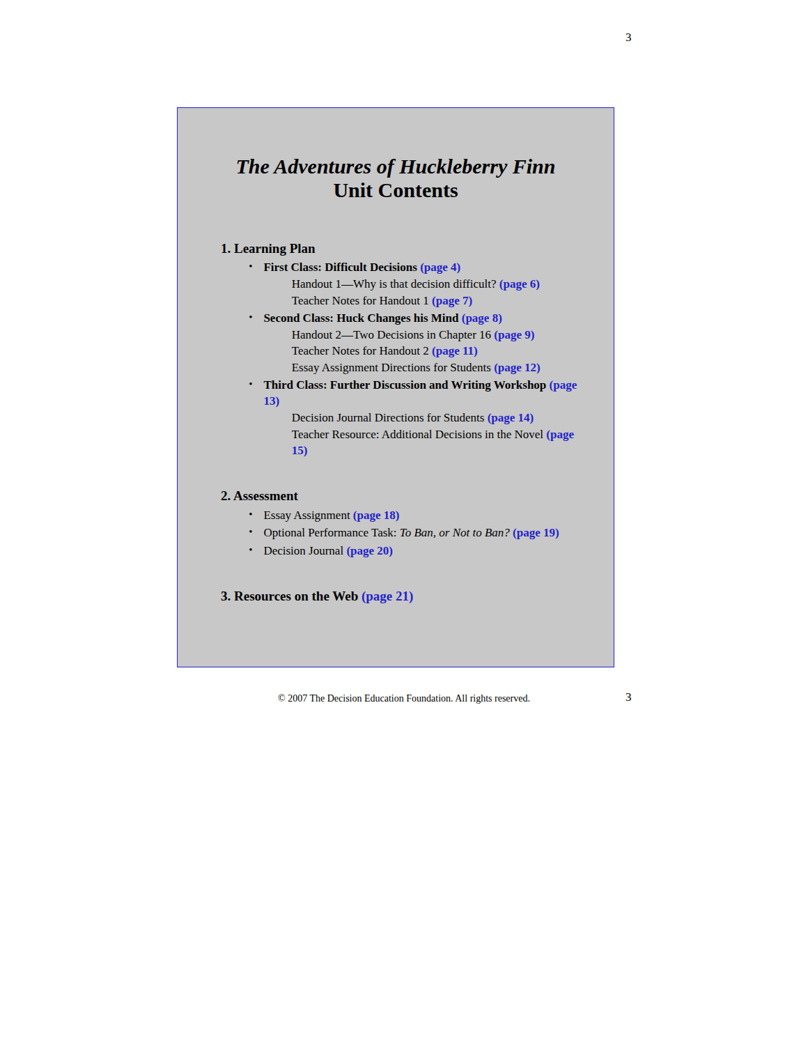3
The Adventures of Huckleberry Finn Unit Contents
1. Learning Plan
First Class: Difficult Decisions (page 4)
Handout 1—Why is that decision difficult? (page 6)
Teacher Notes for Handout 1 (page 7)
Second Class: Huck Changes his Mind (page 8)
Handout 2—Two Decisions in Chapter 16 (page 9)
Teacher Notes for Handout 2 (page 11)
Essay Assignment Directions for Students (page 12)
Third Class: Further Discussion and Writing Workshop (page 13)
Decision Journal Directions for Students (page 14)
Teacher Resource: Additional Decisions in the Novel (page 15)
2. Assessment
Essay Assignment (page 18)
Optional Performance Task: To Ban, or Not to Ban? (page 19)
Decision Journal (page 20)
3. Resources on the Web (page 21)
© 2007 The Decision Education Foundation. All rights reserved. 3